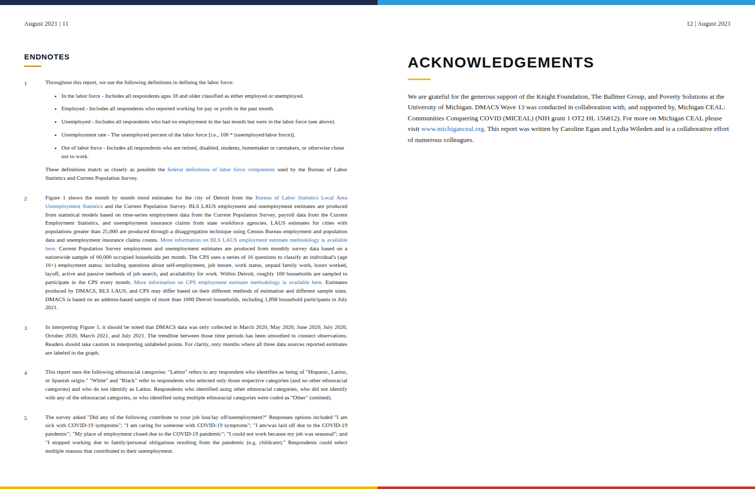August 2021 | 11
Endnotes
Throughout this report, we use the following definitions in defining the labor force:
In the labor force - Includes all respondents ages 18 and older classified as either employed or unemployed.
Employed - Includes all respondents who reported working for pay or profit in the past month.
Unemployed - Includes all respondents who had no employment in the last month but were in the labor force (see above).
Unemployment rate - The unemployed percent of the labor force [i.e., 100 * (unemployed/labor force)].
Out of labor force - Includes all respondents who are retired, disabled, students, homemaker or caretakers, or otherwise chose not to work.
These definitions match as closely as possible the federal definitions of labor force components used by the Bureau of Labor Statistics and Current Population Survey.
Figure 1 shows the month by month trend estimates for the city of Detroit from the Bureau of Labor Statistics Local Area Unemployment Statistics and the Current Population Survey. BLS LAUS employment and unemployment estimates are produced from statistical models based on time-series employment data from the Current Population Survey, payroll data from the Current Employment Statistics, and unemployment insurance claims from state workforce agencies. LAUS estimates for cities with populations greater than 25,000 are produced through a disaggregation technique using Census Bureau employment and population data and unemployment insurance claims counts. More information on BLS LAUS employment estimate methodology is available here. Current Population Survey employment and unemployment estimates are produced from monthly survey data based on a nationwide sample of 60,000 occupied households per month. The CPS uses a series of 16 questions to classify an individual's (age 16+) employment status; including questions about self-employment, job tenure, work status, unpaid family work, hours worked, layoff, active and passive methods of job search, and availability for work. Within Detroit, roughly 100 households are sampled to participate in the CPS every month. More information on CPS employment estimate methodology is available here. Estimates produced by DMACS, BLS LAUS, and CPS may differ based on their different methods of estimation and different sample sizes. DMACS is based on an address-based sample of more than 1000 Detroit households, including 1,898 household participants in July 2021.
In interpreting Figure 1, it should be noted that DMACS data was only collected in March 2020, May 2020, June 2020, July 2020, October 2020, March 2021, and July 2021. The trendline between those time periods has been smoothed to connect observations. Readers should take caution in interpreting unlabeled points. For clarity, only months where all three data sources reported estimates are labeled in the graph.
This report uses the following ethnoracial categories: "Latino" refers to any respondent who identifies as being of "Hispanic, Latino, or Spanish origin." "White" and "Black" refer to respondents who selected only those respective categories (and no other ethnoracial categories) and who do not identify as Latino. Respondents who identified using other ethnoracial categories, who did not identify with any of the ethnoracial categories, or who identified using multiple ethnoracial categories were coded as "Other" (omitted).
The survey asked "Did any of the following contribute to your job loss/lay off/unemployment?" Responses options included "I am sick with COVID-19 symptoms"; "I am caring for someone with COVID-19 symptoms"; "I am/was laid off due to the COVID-19 pandemic"; "My place of employment closed due to the COVID-19 pandemic"; "I could not work because my job was seasonal"; and "I stopped working due to family/personal obligations resulting from the pandemic (e.g. childcare)." Respondents could select multiple reasons that contributed to their unemployment.
12 | August 2021
Acknowledgements
We are grateful for the generous support of the Knight Foundation, The Ballmer Group, and Poverty Solutions at the University of Michigan. DMACS Wave 13 was conducted in collaboration with, and supported by, Michigan CEAL: Communities Conquering COVID (MICEAL) (NIH grant 1 OT2 HL 156812). For more on Michigan CEAL please visit www.michiganceal.org. This report was written by Caroline Egan and Lydia Wileden and is a collaborative effort of numerous colleagues.